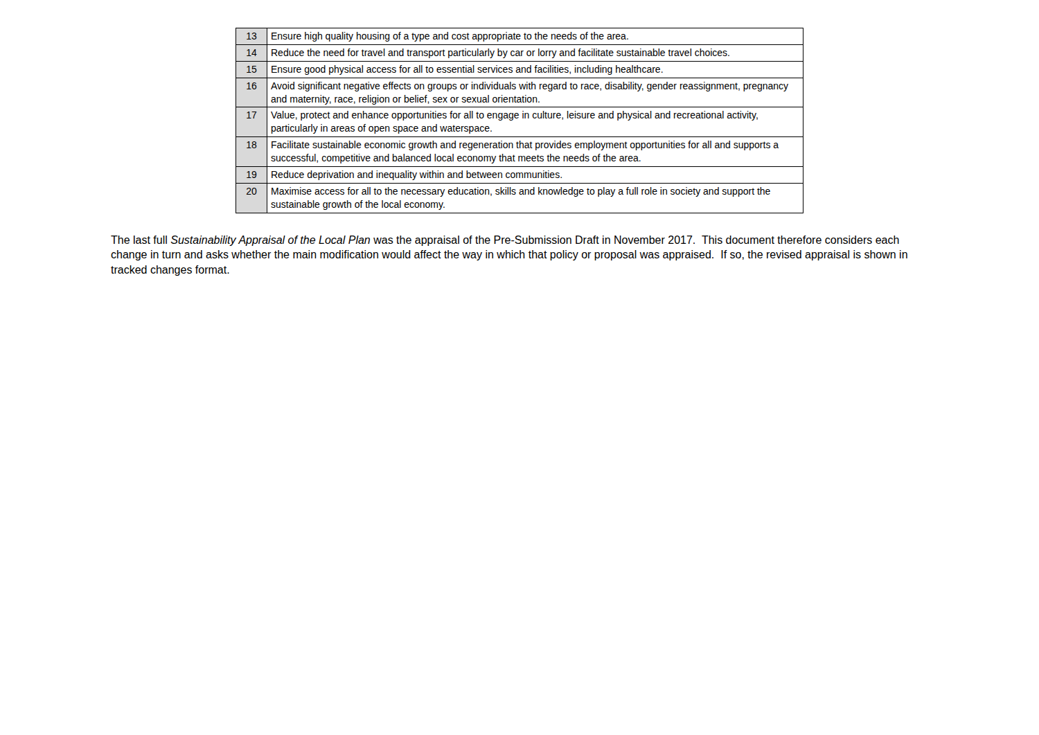| 13 | Ensure high quality housing of a type and cost appropriate to the needs of the area. |
| 14 | Reduce the need for travel and transport particularly by car or lorry and facilitate sustainable travel choices. |
| 15 | Ensure good physical access for all to essential services and facilities, including healthcare. |
| 16 | Avoid significant negative effects on groups or individuals with regard to race, disability, gender reassignment, pregnancy and maternity, race, religion or belief, sex or sexual orientation. |
| 17 | Value, protect and enhance opportunities for all to engage in culture, leisure and physical and recreational activity, particularly in areas of open space and waterspace. |
| 18 | Facilitate sustainable economic growth and regeneration that provides employment opportunities for all and supports a successful, competitive and balanced local economy that meets the needs of the area. |
| 19 | Reduce deprivation and inequality within and between communities. |
| 20 | Maximise access for all to the necessary education, skills and knowledge to play a full role in society and support the sustainable growth of the local economy. |
The last full Sustainability Appraisal of the Local Plan was the appraisal of the Pre-Submission Draft in November 2017. This document therefore considers each change in turn and asks whether the main modification would affect the way in which that policy or proposal was appraised. If so, the revised appraisal is shown in tracked changes format.